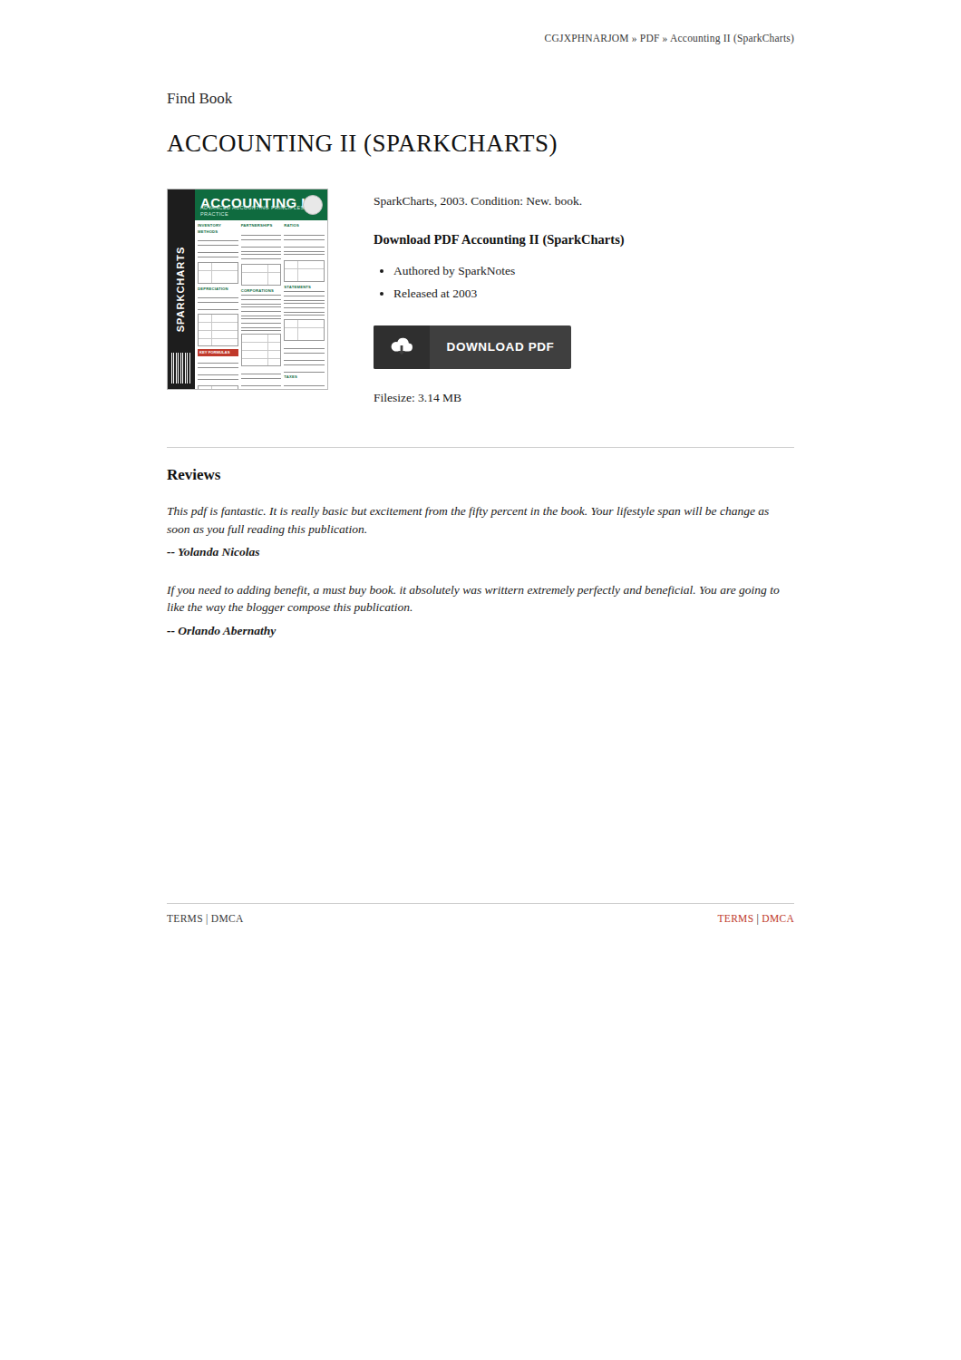CGJXPHNARJOM » PDF » Accounting II (SparkCharts)
Find Book
ACCOUNTING II (SPARKCHARTS)
SPARKCHARTS
ACCOUNTING II
ADVANCED ACCOUNTING PRINCIPLES & PRACTICE
Inventory Methods
Depreciation
Key Formulas
Bonds Payable
Partnerships
Corporations
Cash Flow
Ratios
Statements
Taxes
SparkCharts, 2003. Condition: New. book.
Download PDF Accounting II (SparkCharts)
Authored by SparkNotes
Released at 2003
DOWNLOAD PDF
Filesize: 3.14 MB
Reviews
This pdf is fantastic. It is really basic but excitement from the fifty percent in the book. Your lifestyle span will be change as soon as you full reading this publication.
-- Yolanda Nicolas
If you need to adding benefit, a must buy book. it absolutely was writtern extremely perfectly and beneficial. You are going to like the way the blogger compose this publication.
-- Orlando Abernathy
TERMS | DMCA
TERMS | DMCA